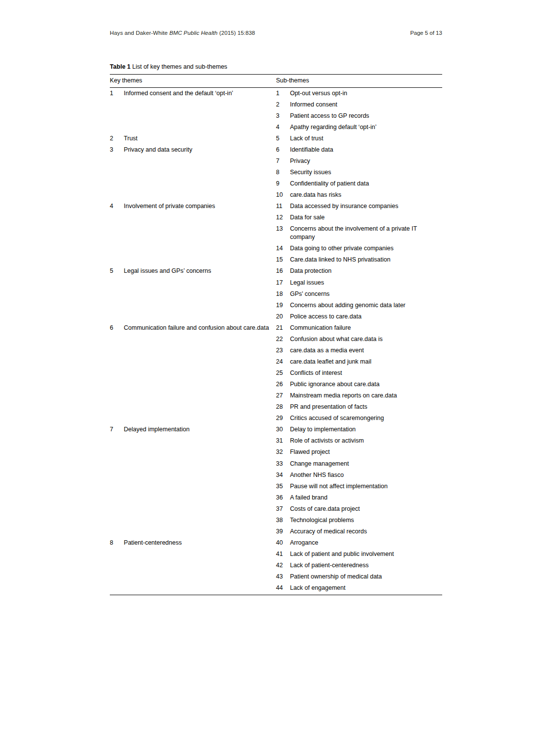Hays and Daker-White BMC Public Health (2015) 15:838
Page 5 of 13
Table 1 List of key themes and sub-themes
| Key themes | Sub-themes |
| --- | --- |
| 1 | Informed consent and the default ‘opt-in’ | 1 | Opt-out versus opt-in |
| | | 2 | Informed consent |
| | | 3 | Patient access to GP records |
| | | 4 | Apathy regarding default ‘opt-in’ |
| 2 | Trust | 5 | Lack of trust |
| 3 | Privacy and data security | 6 | Identifiable data |
| | | 7 | Privacy |
| | | 8 | Security issues |
| | | 9 | Confidentiality of patient data |
| | | 10 | care.data has risks |
| 4 | Involvement of private companies | 11 | Data accessed by insurance companies |
| | | 12 | Data for sale |
| | | 13 | Concerns about the involvement of a private IT company |
| | | 14 | Data going to other private companies |
| | | 15 | Care.data linked to NHS privatisation |
| 5 | Legal issues and GPs’ concerns | 16 | Data protection |
| | | 17 | Legal issues |
| | | 18 | GPs' concerns |
| | | 19 | Concerns about adding genomic data later |
| | | 20 | Police access to care.data |
| 6 | Communication failure and confusion about care.data | 21 | Communication failure |
| | | 22 | Confusion about what care.data is |
| | | 23 | care.data as a media event |
| | | 24 | care.data leaflet and junk mail |
| | | 25 | Conflicts of interest |
| | | 26 | Public ignorance about care.data |
| | | 27 | Mainstream media reports on care.data |
| | | 28 | PR and presentation of facts |
| | | 29 | Critics accused of scaremongering |
| 7 | Delayed implementation | 30 | Delay to implementation |
| | | 31 | Role of activists or activism |
| | | 32 | Flawed project |
| | | 33 | Change management |
| | | 34 | Another NHS fiasco |
| | | 35 | Pause will not affect implementation |
| | | 36 | A failed brand |
| | | 37 | Costs of care.data project |
| | | 38 | Technological problems |
| | | 39 | Accuracy of medical records |
| 8 | Patient-centeredness | 40 | Arrogance |
| | | 41 | Lack of patient and public involvement |
| | | 42 | Lack of patient-centeredness |
| | | 43 | Patient ownership of medical data |
| | | 44 | Lack of engagement |